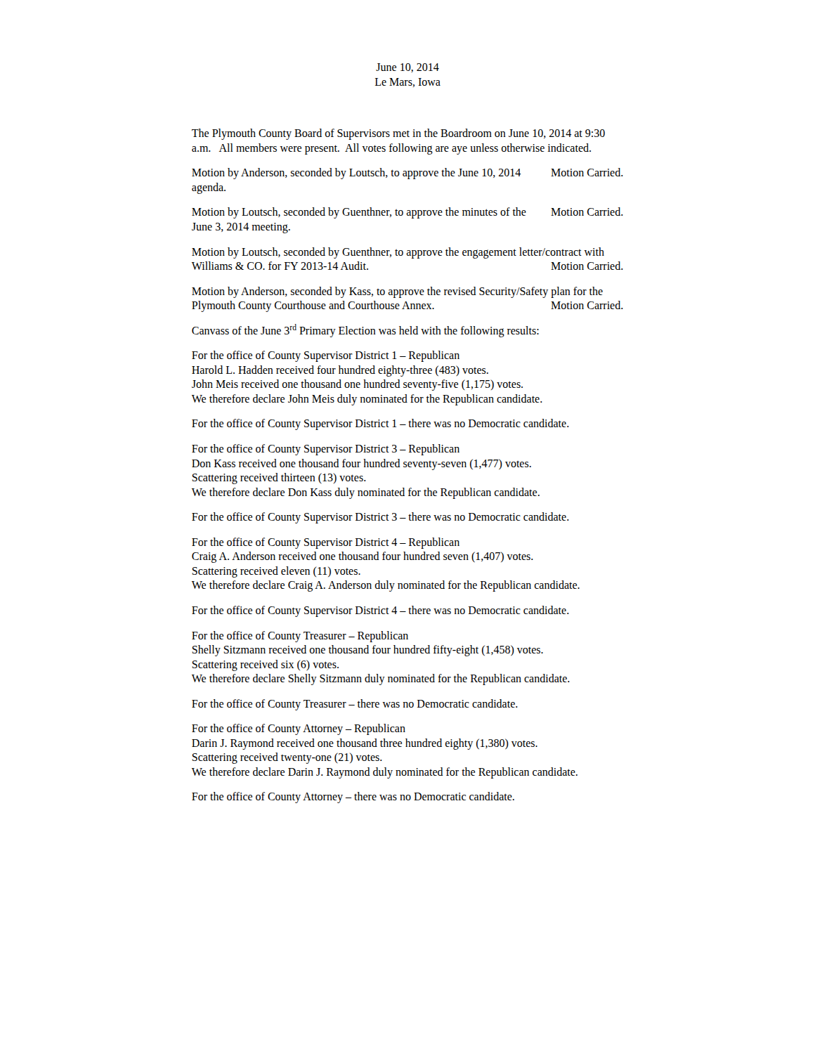June 10, 2014
Le Mars, Iowa
The Plymouth County Board of Supervisors met in the Boardroom on June 10, 2014 at 9:30 a.m. All members were present. All votes following are aye unless otherwise indicated.
Motion by Anderson, seconded by Loutsch, to approve the June 10, 2014 agenda.
Motion Carried.
Motion by Loutsch, seconded by Guenthner, to approve the minutes of the June 3, 2014 meeting.
Motion Carried.
Motion by Loutsch, seconded by Guenthner, to approve the engagement letter/contract with Williams & CO. for FY 2013-14 Audit.Motion Carried.
Motion by Anderson, seconded by Kass, to approve the revised Security/Safety plan for the Plymouth County Courthouse and Courthouse Annex.Motion Carried.
Canvass of the June 3rd Primary Election was held with the following results:
For the office of County Supervisor District 1 – Republican
Harold L. Hadden received four hundred eighty-three (483) votes.
John Meis received one thousand one hundred seventy-five (1,175) votes.
We therefore declare John Meis duly nominated for the Republican candidate.
For the office of County Supervisor District 1 – there was no Democratic candidate.
For the office of County Supervisor District 3 – Republican
Don Kass received one thousand four hundred seventy-seven (1,477) votes.
Scattering received thirteen (13) votes.
We therefore declare Don Kass duly nominated for the Republican candidate.
For the office of County Supervisor District 3 – there was no Democratic candidate.
For the office of County Supervisor District 4 – Republican
Craig A. Anderson received one thousand four hundred seven (1,407) votes.
Scattering received eleven (11) votes.
We therefore declare Craig A. Anderson duly nominated for the Republican candidate.
For the office of County Supervisor District 4 – there was no Democratic candidate.
For the office of County Treasurer – Republican
Shelly Sitzmann received one thousand four hundred fifty-eight (1,458) votes.
Scattering received six (6) votes.
We therefore declare Shelly Sitzmann duly nominated for the Republican candidate.
For the office of County Treasurer – there was no Democratic candidate.
For the office of County Attorney – Republican
Darin J. Raymond received one thousand three hundred eighty (1,380) votes.
Scattering received twenty-one (21) votes.
We therefore declare Darin J. Raymond duly nominated for the Republican candidate.
For the office of County Attorney – there was no Democratic candidate.